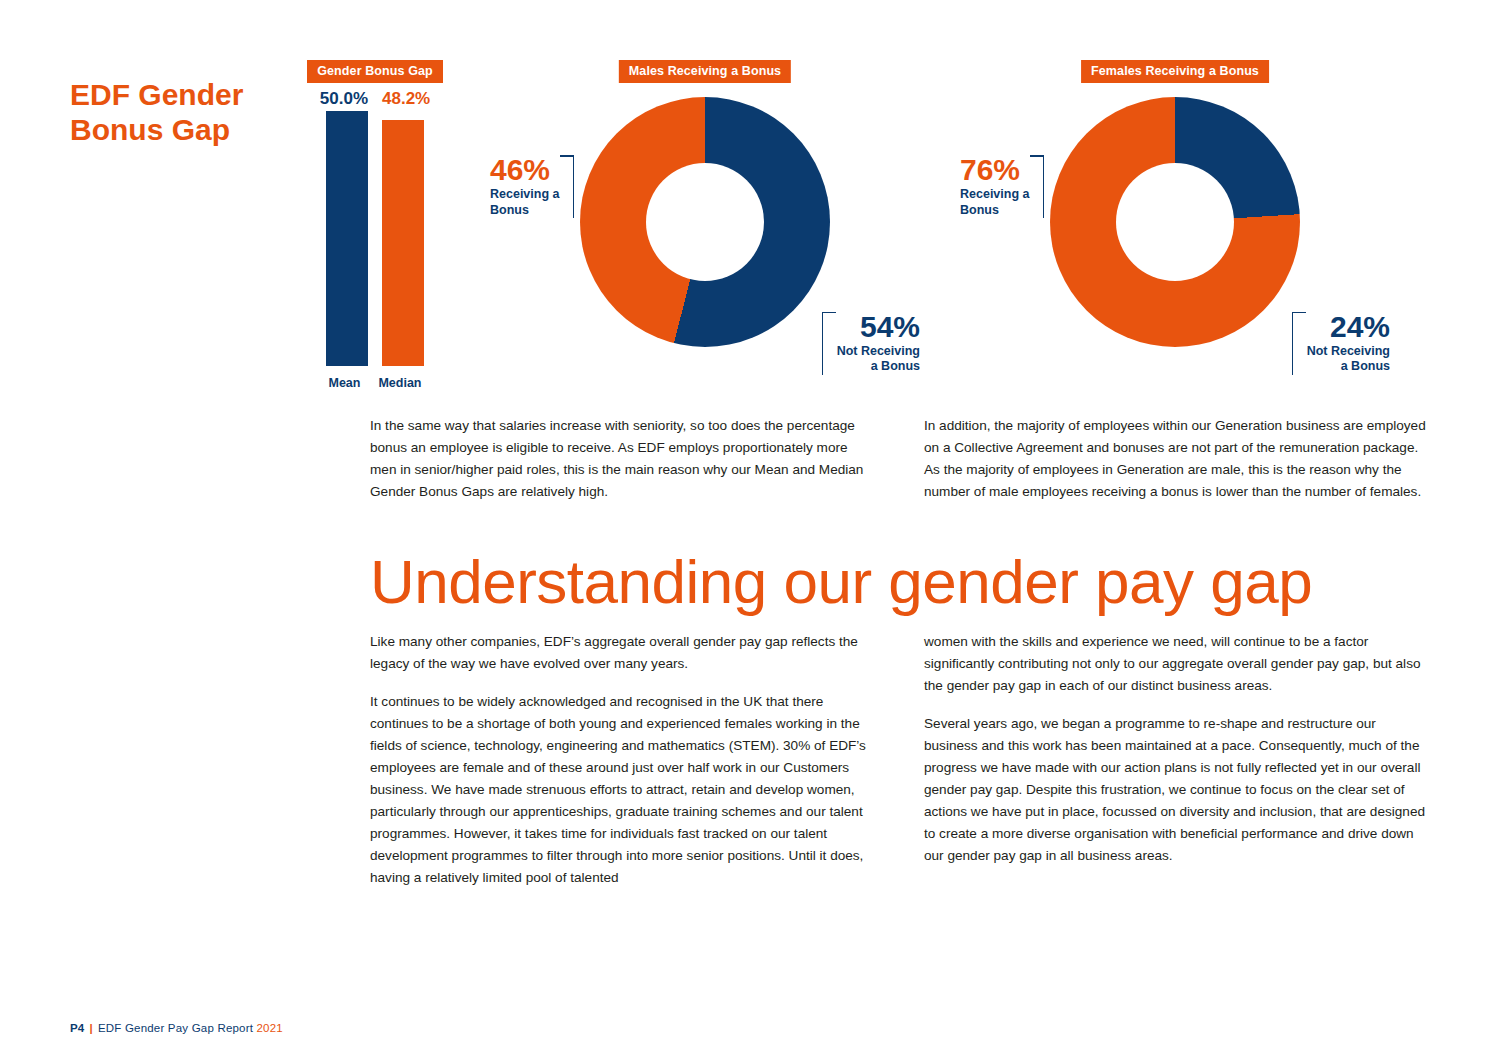EDF Gender
Bonus Gap
Gender Bonus Gap
50.0% 48.2%
Mean Median
Males Receiving a Bonus
46% Receiving a
Bonus
54% Not Receiving
a Bonus
Females Receiving a Bonus
76% Receiving a
Bonus
24% Not Receiving
a Bonus
In the same way that salaries increase with seniority, so too does the percentage bonus an employee is eligible to receive. As EDF employs proportionately more men in senior/higher paid roles, this is the main reason why our Mean and Median Gender Bonus Gaps are relatively high.
In addition, the majority of employees within our Generation business are employed on a Collective Agreement and bonuses are not part of the remuneration package. As the majority of employees in Generation are male, this is the reason why the number of male employees receiving a bonus is lower than the number of females.
Understanding our gender pay gap
Like many other companies, EDF’s aggregate overall gender pay gap reflects the legacy of the way we have evolved over many years.
It continues to be widely acknowledged and recognised in the UK that there continues to be a shortage of both young and experienced females working in the fields of science, technology, engineering and mathematics (STEM). 30% of EDF’s employees are female and of these around just over half work in our Customers business. We have made strenuous efforts to attract, retain and develop women, particularly through our apprenticeships, graduate training schemes and our talent programmes. However, it takes time for individuals fast tracked on our talent development programmes to filter through into more senior positions. Until it does, having a relatively limited pool of talented
women with the skills and experience we need, will continue to be a factor significantly contributing not only to our aggregate overall gender pay gap, but also the gender pay gap in each of our distinct business areas.
Several years ago, we began a programme to re-shape and restructure our business and this work has been maintained at a pace. Consequently, much of the progress we have made with our action plans is not fully reflected yet in our overall gender pay gap. Despite this frustration, we continue to focus on the clear set of actions we have put in place, focussed on diversity and inclusion, that are designed to create a more diverse organisation with beneficial performance and drive down our gender pay gap in all business areas.
P4|EDF Gender Pay Gap Report 2021